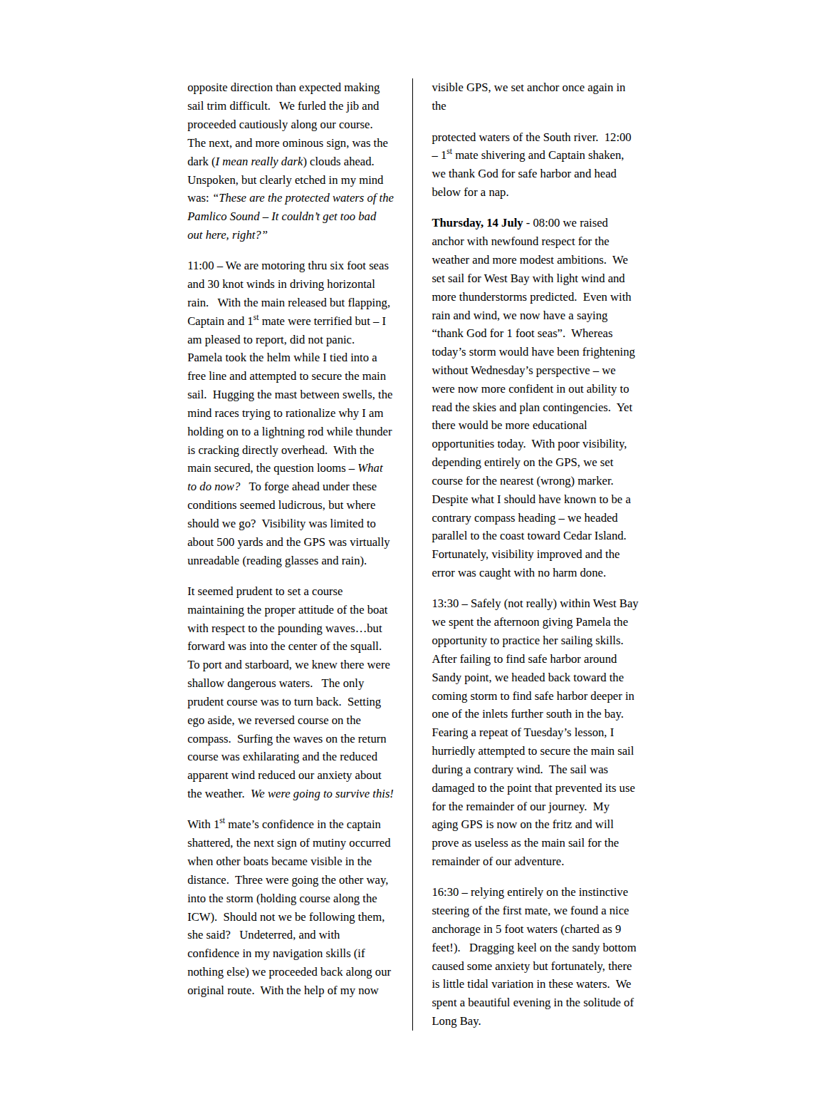opposite direction than expected making sail trim difficult. We furled the jib and proceeded cautiously along our course. The next, and more ominous sign, was the dark (I mean really dark) clouds ahead. Unspoken, but clearly etched in my mind was: “These are the protected waters of the Pamlico Sound – It couldn’t get too bad out here, right?”
11:00 – We are motoring thru six foot seas and 30 knot winds in driving horizontal rain. With the main released but flapping, Captain and 1st mate were terrified but – I am pleased to report, did not panic. Pamela took the helm while I tied into a free line and attempted to secure the main sail. Hugging the mast between swells, the mind races trying to rationalize why I am holding on to a lightning rod while thunder is cracking directly overhead. With the main secured, the question looms – What to do now? To forge ahead under these conditions seemed ludicrous, but where should we go? Visibility was limited to about 500 yards and the GPS was virtually unreadable (reading glasses and rain).
It seemed prudent to set a course maintaining the proper attitude of the boat with respect to the pounding waves…but forward was into the center of the squall. To port and starboard, we knew there were shallow dangerous waters. The only prudent course was to turn back. Setting ego aside, we reversed course on the compass. Surfing the waves on the return course was exhilarating and the reduced apparent wind reduced our anxiety about the weather. We were going to survive this!
With 1st mate’s confidence in the captain shattered, the next sign of mutiny occurred when other boats became visible in the distance. Three were going the other way, into the storm (holding course along the ICW). Should not we be following them, she said? Undeterred, and with confidence in my navigation skills (if nothing else) we proceeded back along our original route. With the help of my now visible GPS, we set anchor once again in the
protected waters of the South river. 12:00 – 1st mate shivering and Captain shaken, we thank God for safe harbor and head below for a nap.
Thursday, 14 July - 08:00 we raised anchor with newfound respect for the weather and more modest ambitions. We set sail for West Bay with light wind and more thunderstorms predicted. Even with rain and wind, we now have a saying “thank God for 1 foot seas”. Whereas today’s storm would have been frightening without Wednesday’s perspective – we were now more confident in out ability to read the skies and plan contingencies. Yet there would be more educational opportunities today. With poor visibility, depending entirely on the GPS, we set course for the nearest (wrong) marker. Despite what I should have known to be a contrary compass heading – we headed parallel to the coast toward Cedar Island. Fortunately, visibility improved and the error was caught with no harm done.
13:30 – Safely (not really) within West Bay we spent the afternoon giving Pamela the opportunity to practice her sailing skills. After failing to find safe harbor around Sandy point, we headed back toward the coming storm to find safe harbor deeper in one of the inlets further south in the bay. Fearing a repeat of Tuesday’s lesson, I hurriedly attempted to secure the main sail during a contrary wind. The sail was damaged to the point that prevented its use for the remainder of our journey. My aging GPS is now on the fritz and will prove as useless as the main sail for the remainder of our adventure.
16:30 – relying entirely on the instinctive steering of the first mate, we found a nice anchorage in 5 foot waters (charted as 9 feet!). Dragging keel on the sandy bottom caused some anxiety but fortunately, there is little tidal variation in these waters. We spent a beautiful evening in the solitude of Long Bay.